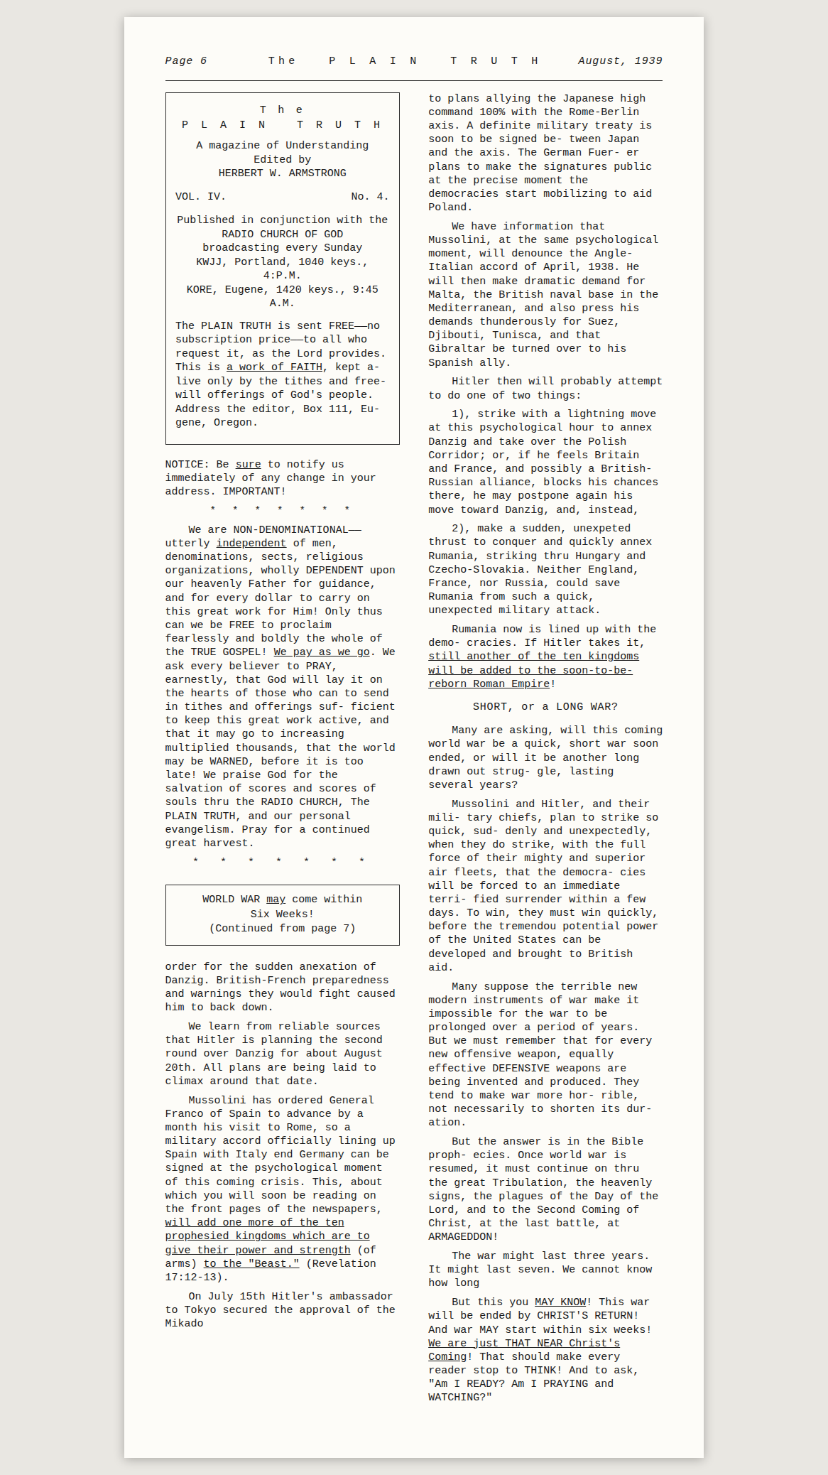Page 6 The P L A I N T R U T H August, 1939
T h e
P L A I N T R U T H
A magazine of Understanding
Edited by
HERBERT W. ARMSTRONG
VOL. IV. No. 4.
Published in conjunction with the
RADIO CHURCH OF GOD
broadcasting every Sunday
KWJJ, Portland, 1040 keys., 4:P.M.
KORE, Eugene, 1420 keys., 9:45 A.M.
The PLAIN TRUTH is sent FREE——no subscription price——to all who request it, as the Lord provides. This is a work of FAITH, kept a- live only by the tithes and free- will offerings of God's people. Address the editor, Box 111, Eu- gene, Oregon.
NOTICE: Be sure to notify us immediately of any change in your address. IMPORTANT!
* * * * * * *
We are NON-DENOMINATIONAL——utterly independent of men, denominations, sects, religious organizations, wholly DEPENDENT upon our heavenly Father for guidance, and for every dollar to carry on this great work for Him! Only thus can we be FREE to proclaim fearlessly and boldly the whole of the TRUE GOSPEL! We pay as we go. We ask every believer to PRAY, earnestly, that God will lay it on the hearts of those who can to send in tithes and offerings suf- ficient to keep this great work active, and that it may go to increasing multiplied thousands, that the world may be WARNED, before it is too late! We praise God for the salvation of scores and scores of souls thru the RADIO CHURCH, The PLAIN TRUTH, and our personal evangelism. Pray for a continued great harvest.
* * * * * * *
WORLD WAR may come within
Six Weeks!
(Continued from page 7)
order for the sudden anexation of Danzig. British-French preparedness and warnings they would fight caused him to back down.
We learn from reliable sources that Hitler is planning the second round over Danzig for about August 20th. All plans are being laid to climax around that date.
Mussolini has ordered General Franco of Spain to advance by a month his visit to Rome, so a military accord officially lining up Spain with Italy end Germany can be signed at the psychological moment of this coming crisis. This, about which you will soon be reading on the front pages of the newspapers, will add one more of the ten prophesied kingdoms which are to give their power and strength (of arms) to the "Beast." (Revelation 17:12-13).
On July 15th Hitler's ambassador to Tokyo secured the approval of the Mikado
to plans allying the Japanese high command 100% with the Rome-Berlin axis. A definite military treaty is soon to be signed be- tween Japan and the axis. The German Fuer- er plans to make the signatures public at the precise moment the democracies start mobilizing to aid Poland.
We have information that Mussolini, at the same psychological moment, will denounce the Angle-Italian accord of April, 1938. He will then make dramatic demand for Malta, the British naval base in the Mediterranean, and also press his demands thunderously for Suez, Djibouti, Tunisca, and that Gibraltar be turned over to his Spanish ally.
Hitler then will probably attempt to do one of two things:
1), strike with a lightning move at this psychological hour to annex Danzig and take over the Polish Corridor; or, if he feels Britain and France, and possibly a British-Russian alliance, blocks his chances there, he may postpone again his move toward Danzig, and, instead,
2), make a sudden, unexpeted thrust to conquer and quickly annex Rumania, striking thru Hungary and Czecho-Slovakia. Neither England, France, nor Russia, could save Rumania from such a quick, unexpected military attack.
Rumania now is lined up with the demo- cracies. If Hitler takes it, still another of the ten kingdoms will be added to the soon-to-be-reborn Roman Empire!
SHORT, or a LONG WAR?
Many are asking, will this coming world war be a quick, short war soon ended, or will it be another long drawn out strug- gle, lasting several years?
Mussolini and Hitler, and their mili- tary chiefs, plan to strike so quick, sud- denly and unexpectedly, when they do strike, with the full force of their mighty and superior air fleets, that the democra- cies will be forced to an immediate terri- fied surrender within a few days. To win, they must win quickly, before the tremendou potential power of the United States can be developed and brought to British aid.
Many suppose the terrible new modern instruments of war make it impossible for the war to be prolonged over a period of years. But we must remember that for every new offensive weapon, equally effective DEFENSIVE weapons are being invented and produced. They tend to make war more hor- rible, not necessarily to shorten its dur- ation.
But the answer is in the Bible proph- ecies. Once world war is resumed, it must continue on thru the great Tribulation, the heavenly signs, the plagues of the Day of the Lord, and to the Second Coming of Christ, at the last battle, at ARMAGEDDON!
The war might last three years. It might last seven. We cannot know how long
But this you MAY KNOW! This war will be ended by CHRIST'S RETURN! And war MAY start within six weeks! We are just THAT NEAR Christ's Coming! That should make every reader stop to THINK! And to ask, "Am I READY? Am I PRAYING and WATCHING?"